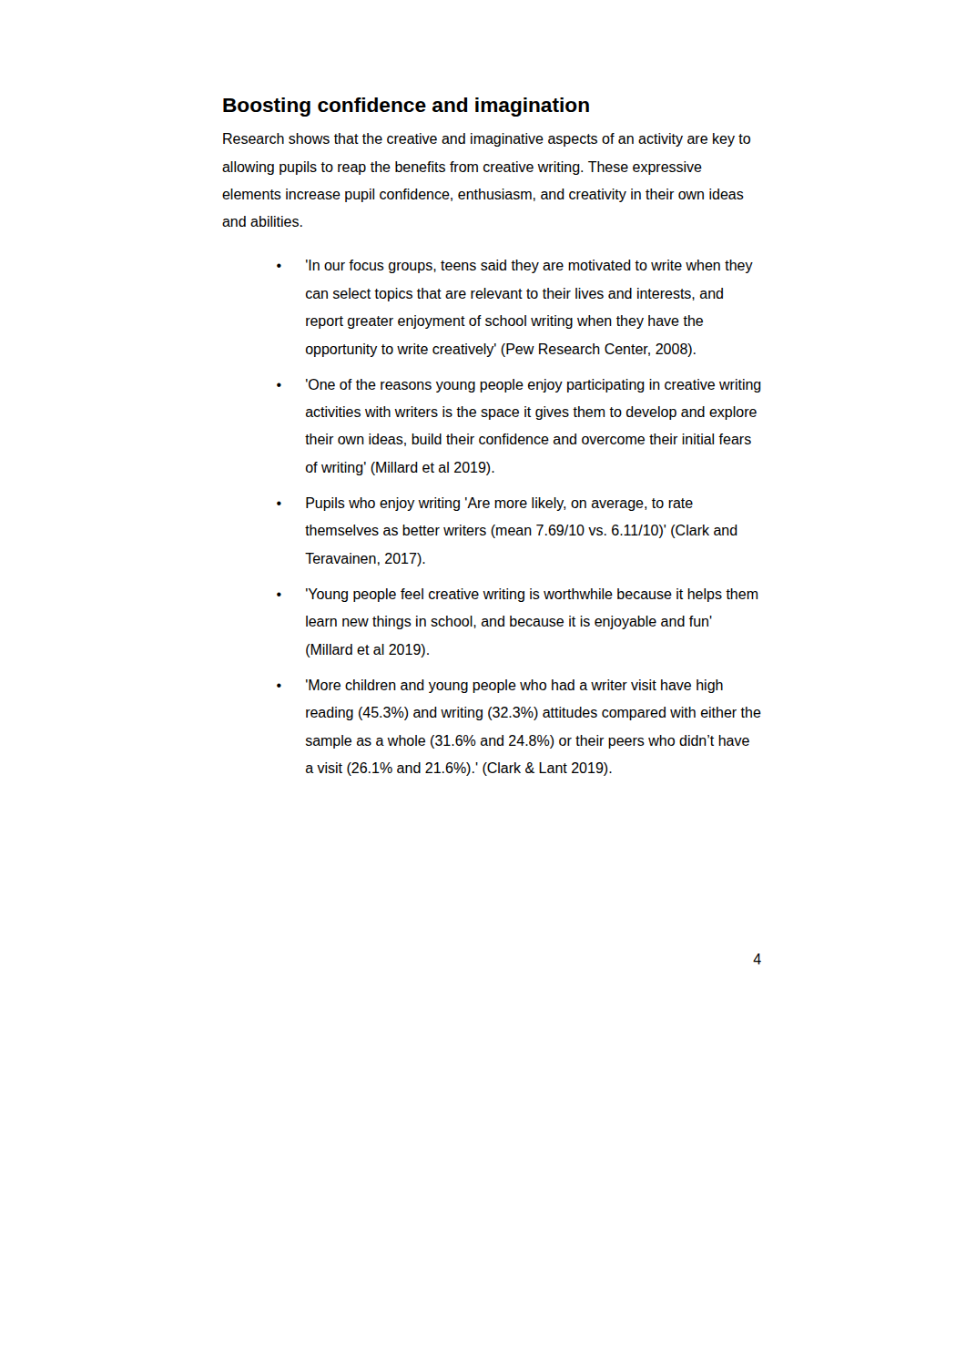Boosting confidence and imagination
Research shows that the creative and imaginative aspects of an activity are key to allowing pupils to reap the benefits from creative writing. These expressive elements increase pupil confidence, enthusiasm, and creativity in their own ideas and abilities.
'In our focus groups, teens said they are motivated to write when they can select topics that are relevant to their lives and interests, and report greater enjoyment of school writing when they have the opportunity to write creatively' (Pew Research Center, 2008).
'One of the reasons young people enjoy participating in creative writing activities with writers is the space it gives them to develop and explore their own ideas, build their confidence and overcome their initial fears of writing' (Millard et al 2019).
Pupils who enjoy writing 'Are more likely, on average, to rate themselves as better writers (mean 7.69/10 vs. 6.11/10)' (Clark and Teravainen, 2017).
'Young people feel creative writing is worthwhile because it helps them learn new things in school, and because it is enjoyable and fun' (Millard et al 2019).
'More children and young people who had a writer visit have high reading (45.3%) and writing (32.3%) attitudes compared with either the sample as a whole (31.6% and 24.8%) or their peers who didn’t have a visit (26.1% and 21.6%).' (Clark & Lant 2019).
4